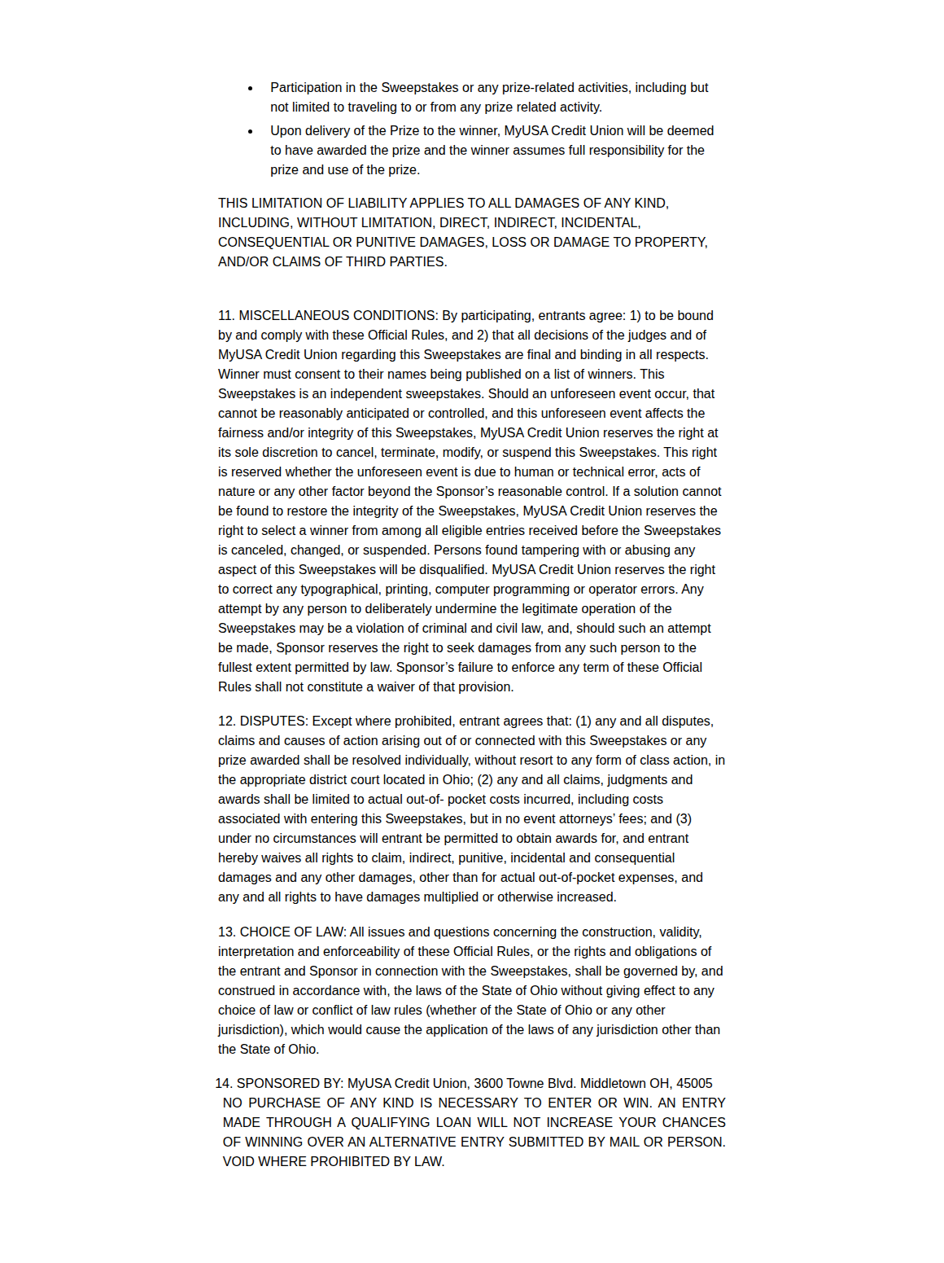Participation in the Sweepstakes or any prize-related activities, including but not limited to traveling to or from any prize related activity.
Upon delivery of the Prize to the winner, MyUSA Credit Union will be deemed to have awarded the prize and the winner assumes full responsibility for the prize and use of the prize.
THIS LIMITATION OF LIABILITY APPLIES TO ALL DAMAGES OF ANY KIND, INCLUDING, WITHOUT LIMITATION, DIRECT, INDIRECT, INCIDENTAL, CONSEQUENTIAL OR PUNITIVE DAMAGES, LOSS OR DAMAGE TO PROPERTY, AND/OR CLAIMS OF THIRD PARTIES.
11. MISCELLANEOUS CONDITIONS: By participating, entrants agree: 1) to be bound by and comply with these Official Rules, and 2) that all decisions of the judges and of MyUSA Credit Union regarding this Sweepstakes are final and binding in all respects. Winner must consent to their names being published on a list of winners. This Sweepstakes is an independent sweepstakes. Should an unforeseen event occur, that cannot be reasonably anticipated or controlled, and this unforeseen event affects the fairness and/or integrity of this Sweepstakes, MyUSA Credit Union reserves the right at its sole discretion to cancel, terminate, modify, or suspend this Sweepstakes. This right is reserved whether the unforeseen event is due to human or technical error, acts of nature or any other factor beyond the Sponsor’s reasonable control. If a solution cannot be found to restore the integrity of the Sweepstakes, MyUSA Credit Union reserves the right to select a winner from among all eligible entries received before the Sweepstakes is canceled, changed, or suspended. Persons found tampering with or abusing any aspect of this Sweepstakes will be disqualified. MyUSA Credit Union reserves the right to correct any typographical, printing, computer programming or operator errors. Any attempt by any person to deliberately undermine the legitimate operation of the Sweepstakes may be a violation of criminal and civil law, and, should such an attempt be made, Sponsor reserves the right to seek damages from any such person to the fullest extent permitted by law. Sponsor’s failure to enforce any term of these Official Rules shall not constitute a waiver of that provision.
12. DISPUTES: Except where prohibited, entrant agrees that: (1) any and all disputes, claims and causes of action arising out of or connected with this Sweepstakes or any prize awarded shall be resolved individually, without resort to any form of class action, in the appropriate district court located in Ohio; (2) any and all claims, judgments and awards shall be limited to actual out-of- pocket costs incurred, including costs associated with entering this Sweepstakes, but in no event attorneys’ fees; and (3) under no circumstances will entrant be permitted to obtain awards for, and entrant hereby waives all rights to claim, indirect, punitive, incidental and consequential damages and any other damages, other than for actual out-of-pocket expenses, and any and all rights to have damages multiplied or otherwise increased.
13. CHOICE OF LAW: All issues and questions concerning the construction, validity, interpretation and enforceability of these Official Rules, or the rights and obligations of the entrant and Sponsor in connection with the Sweepstakes, shall be governed by, and construed in accordance with, the laws of the State of Ohio without giving effect to any choice of law or conflict of law rules (whether of the State of Ohio or any other jurisdiction), which would cause the application of the laws of any jurisdiction other than the State of Ohio.
14. SPONSORED BY: MyUSA Credit Union, 3600 Towne Blvd. Middletown OH, 45005
NO PURCHASE OF ANY KIND IS NECESSARY TO ENTER OR WIN. AN ENTRY MADE THROUGH A QUALIFYING LOAN WILL NOT INCREASE YOUR CHANCES OF WINNING OVER AN ALTERNATIVE ENTRY SUBMITTED BY MAIL OR PERSON. VOID WHERE PROHIBITED BY LAW.